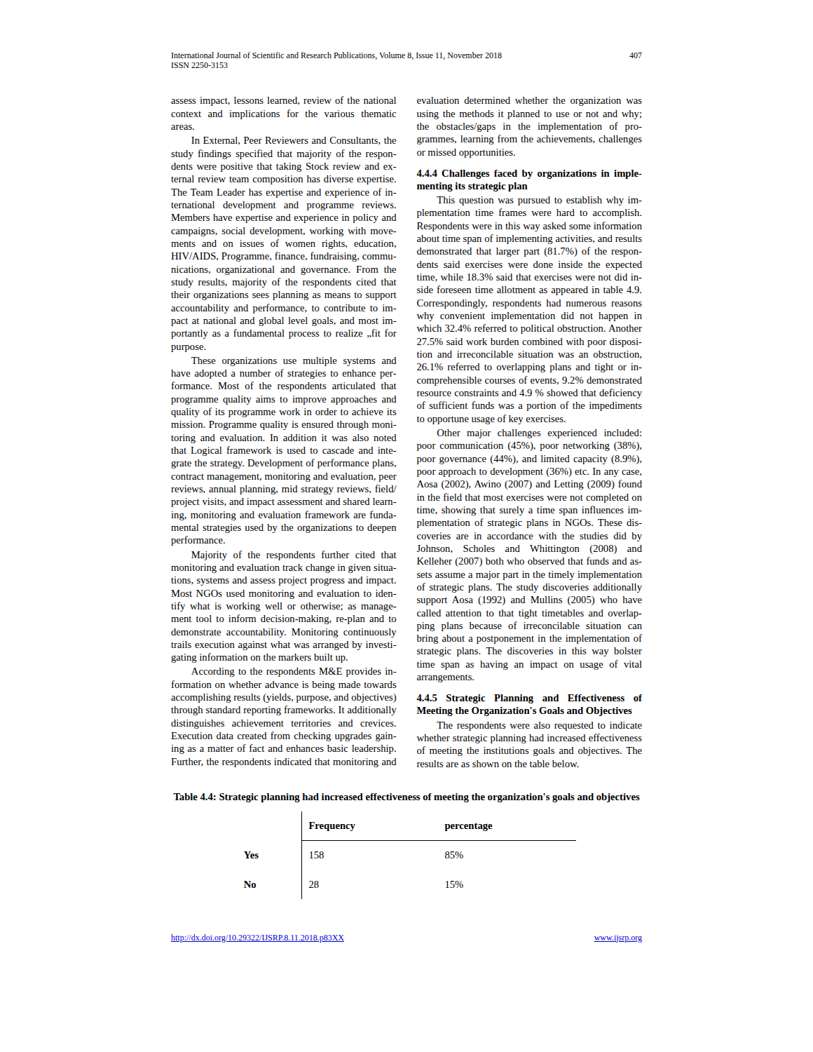International Journal of Scientific and Research Publications, Volume 8, Issue 11, November 2018
ISSN 2250-3153 407
assess impact, lessons learned, review of the national context and implications for the various thematic areas.
In External, Peer Reviewers and Consultants, the study findings specified that majority of the respondents were positive that taking Stock review and external review team composition has diverse expertise. The Team Leader has expertise and experience of international development and programme reviews. Members have expertise and experience in policy and campaigns, social development, working with movements and on issues of women rights, education, HIV/AIDS, Programme, finance, fundraising, communications, organizational and governance. From the study results, majority of the respondents cited that their organizations sees planning as means to support accountability and performance, to contribute to impact at national and global level goals, and most importantly as a fundamental process to realize „fit for purpose.
These organizations use multiple systems and have adopted a number of strategies to enhance performance. Most of the respondents articulated that programme quality aims to improve approaches and quality of its programme work in order to achieve its mission. Programme quality is ensured through monitoring and evaluation. In addition it was also noted that Logical framework is used to cascade and integrate the strategy. Development of performance plans, contract management, monitoring and evaluation, peer reviews, annual planning, mid strategy reviews, field/ project visits, and impact assessment and shared learning, monitoring and evaluation framework are fundamental strategies used by the organizations to deepen performance.
Majority of the respondents further cited that monitoring and evaluation track change in given situations, systems and assess project progress and impact. Most NGOs used monitoring and evaluation to identify what is working well or otherwise; as management tool to inform decision-making, re-plan and to demonstrate accountability. Monitoring continuously trails execution against what was arranged by investigating information on the markers built up.
According to the respondents M&E provides information on whether advance is being made towards accomplishing results (yields, purpose, and objectives) through standard reporting frameworks. It additionally distinguishes achievement territories and crevices. Execution data created from checking upgrades gaining as a matter of fact and enhances basic leadership. Further, the respondents indicated that monitoring and evaluation determined whether the organization was using the methods it planned to use or not and why; the obstacles/gaps in the implementation of programmes, learning from the achievements, challenges or missed opportunities.
4.4.4 Challenges faced by organizations in implementing its strategic plan
This question was pursued to establish why implementation time frames were hard to accomplish. Respondents were in this way asked some information about time span of implementing activities, and results demonstrated that larger part (81.7%) of the respondents said exercises were done inside the expected time, while 18.3% said that exercises were not did inside foreseen time allotment as appeared in table 4.9. Correspondingly, respondents had numerous reasons why convenient implementation did not happen in which 32.4% referred to political obstruction. Another 27.5% said work burden combined with poor disposition and irreconcilable situation was an obstruction, 26.1% referred to overlapping plans and tight or incomprehensible courses of events, 9.2% demonstrated resource constraints and 4.9 % showed that deficiency of sufficient funds was a portion of the impediments to opportune usage of key exercises.
Other major challenges experienced included: poor communication (45%), poor networking (38%), poor governance (44%), and limited capacity (8.9%), poor approach to development (36%) etc. In any case, Aosa (2002), Awino (2007) and Letting (2009) found in the field that most exercises were not completed on time, showing that surely a time span influences implementation of strategic plans in NGOs. These discoveries are in accordance with the studies did by Johnson, Scholes and Whittington (2008) and Kelleher (2007) both who observed that funds and assets assume a major part in the timely implementation of strategic plans. The study discoveries additionally support Aosa (1992) and Mullins (2005) who have called attention to that tight timetables and overlapping plans because of irreconcilable situation can bring about a postponement in the implementation of strategic plans. The discoveries in this way bolster time span as having an impact on usage of vital arrangements.
4.4.5 Strategic Planning and Effectiveness of Meeting the Organization's Goals and Objectives
The respondents were also requested to indicate whether strategic planning had increased effectiveness of meeting the institutions goals and objectives. The results are as shown on the table below.
Table 4.4: Strategic planning had increased effectiveness of meeting the organization's goals and objectives
| | Frequency | percentage |
| --- | --- | --- |
| Yes | 158 | 85% |
| No | 28 | 15% |
http://dx.doi.org/10.29322/IJSRP.8.11.2018.p83XX
www.ijsrp.org